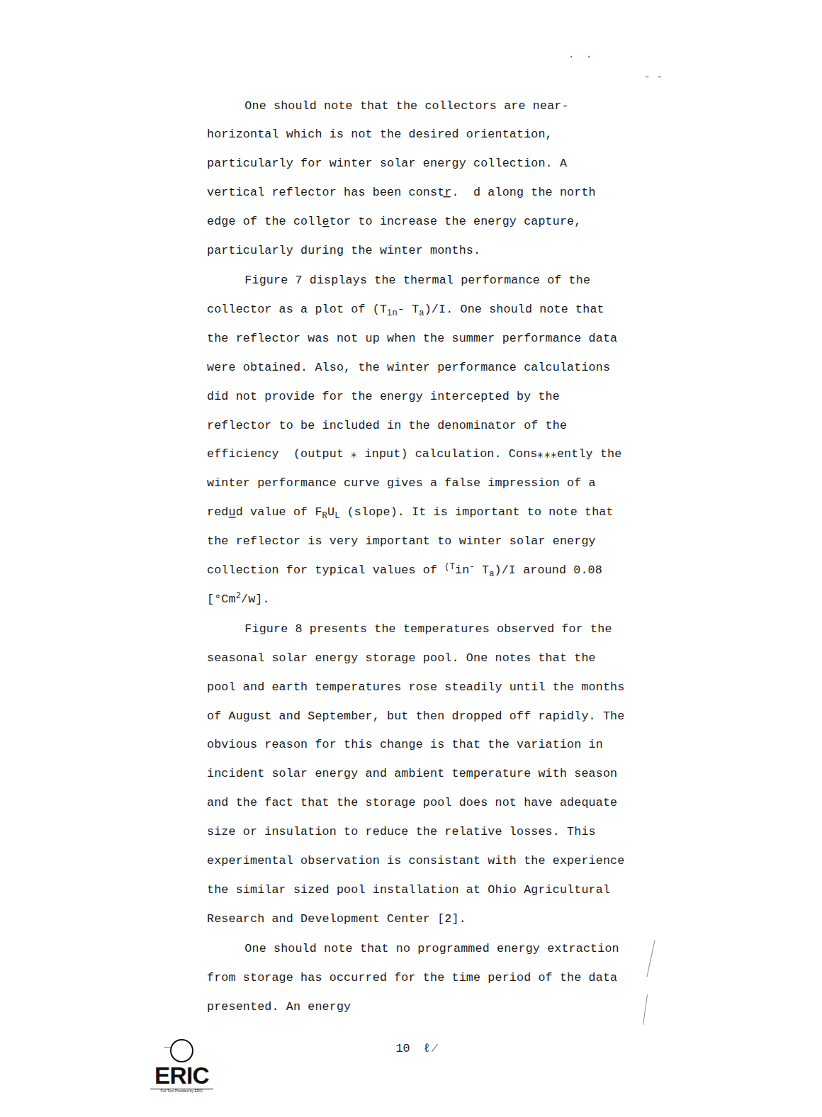. .
- -
One should note that the collectors are near-horizontal which is not the desired orientation, particularly for winter solar energy collection. A vertical reflector has been constr̲̲. d along the north edge of the colle̲tor to increase the energy capture, particularly during the winter months.
Figure 7 displays the thermal performance of the collector as a plot of (Tin- Ta)/I. One should note that the reflector was not up when the summer performance data were obtained. Also, the winter performance calculations did not provide for the energy intercepted by the reflector to be included in the denominator of the efficiency (output ⁎ input) calculation. Cons⁎⁎⁎ently the winter performance curve gives a false impression of a redu̲̲d value of FRUL (slope). It is important to note that the reflector is very important to winter solar energy collection for typical values of (Tin- Ta)/I around 0.08 [°Cm2/w].
Figure 8 presents the temperatures observed for the seasonal solar energy storage pool. One notes that the pool and earth temperatures rose steadily until the months of August and September, but then dropped off rapidly. The obvious reason for this change is that the variation in incident solar energy and ambient temperature with season and the fact that the storage pool does not have adequate size or insulation to reduce the relative losses. This experimental observation is consistant with the experience the similar sized pool installation at Ohio Agricultural Research and Development Center [2].
One should note that no programmed energy extraction from storage has occurred for the time period of the data presented. An energy
10 ℓ⁄
ERIC Full Text Provided by ERIC